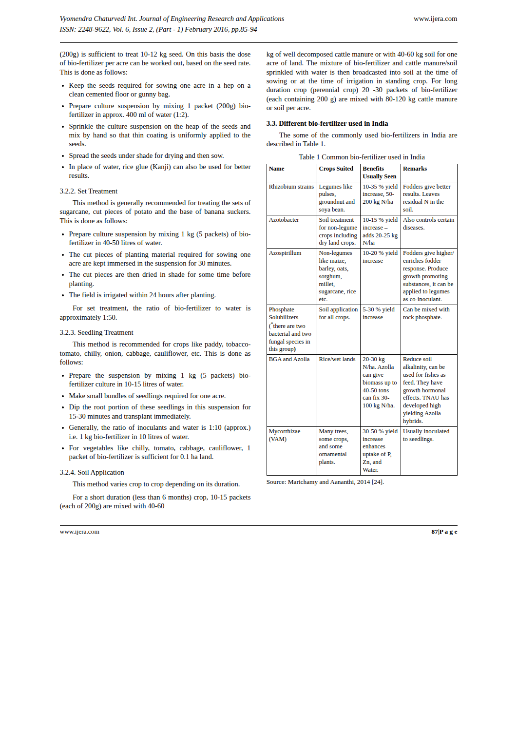Vyomendra Chaturvedi Int. Journal of Engineering Research and Applications www.ijera.com
ISSN: 2248-9622, Vol. 6, Issue 2, (Part - 1) February 2016, pp.85-94
(200g) is sufficient to treat 10-12 kg seed. On this basis the dose of bio-fertilizer per acre can be worked out, based on the seed rate. This is done as follows:
Keep the seeds required for sowing one acre in a hep on a clean cemented floor or gunny bag.
Prepare culture suspension by mixing 1 packet (200g) bio-fertilizer in approx. 400 ml of water (1:2).
Sprinkle the culture suspension on the heap of the seeds and mix by hand so that thin coating is uniformly applied to the seeds.
Spread the seeds under shade for drying and then sow.
In place of water, rice glue (Kanji) can also be used for better results.
3.2.2. Set Treatment
This method is generally recommended for treating the sets of sugarcane, cut pieces of potato and the base of banana suckers. This is done as follows:
Prepare culture suspension by mixing 1 kg (5 packets) of bio-fertilizer in 40-50 litres of water.
The cut pieces of planting material required for sowing one acre are kept immersed in the suspension for 30 minutes.
The cut pieces are then dried in shade for some time before planting.
The field is irrigated within 24 hours after planting.
For set treatment, the ratio of bio-fertilizer to water is approximately 1:50.
3.2.3. Seedling Treatment
This method is recommended for crops like paddy, tobacco-tomato, chilly, onion, cabbage, cauliflower, etc. This is done as follows:
Prepare the suspension by mixing 1 kg (5 packets) bio-fertilizer culture in 10-15 litres of water.
Make small bundles of seedlings required for one acre.
Dip the root portion of these seedlings in this suspension for 15-30 minutes and transplant immediately.
Generally, the ratio of inoculants and water is 1:10 (approx.) i.e. 1 kg bio-fertilizer in 10 litres of water.
For vegetables like chilly, tomato, cabbage, cauliflower, 1 packet of bio-fertilizer is sufficient for 0.1 ha land.
3.2.4. Soil Application
This method varies crop to crop depending on its duration.
For a short duration (less than 6 months) crop, 10-15 packets (each of 200g) are mixed with 40-60
kg of well decomposed cattle manure or with 40-60 kg soil for one acre of land. The mixture of bio-fertilizer and cattle manure/soil sprinkled with water is then broadcasted into soil at the time of sowing or at the time of irrigation in standing crop. For long duration crop (perennial crop) 20 -30 packets of bio-fertilizer (each containing 200 g) are mixed with 80-120 kg cattle manure or soil per acre.
3.3. Different bio-fertilizer used in India
The some of the commonly used bio-fertilizers in India are described in Table 1.
Table 1 Common bio-fertilizer used in India
| Name | Crops Suited | Benefits Usually Seen | Remarks |
| --- | --- | --- | --- |
| Rhizobium strains | Legumes like pulses, groundnut and soya bean. | 10-35 % yield increase, 50-200 kg N/ha | Fodders give better results. Leaves residual N in the soil. |
| Azotobacter | Soil treatment for non-legume crops including dry land crops. | 10-15 % yield increase – adds 20-25 kg N/ha | Also controls certain diseases. |
| Azospirillum | Non-legumes like maize, barley, oats, sorghum, millet, sugarcane, rice etc. | 10-20 % yield increase | Fodders give higher/ enriches fodder response. Produce growth promoting substances, it can be applied to legumes as co-inoculant. |
| Phosphate Solubilizers ( * there are two bacterial and two fungal species in this group ) | Soil application for all crops. | 5-30 % yield increase | Can be mixed with rock phosphate. |
| BGA and Azolla | Rice/wet lands | 20-30 kg N/ha. Azolla can give biomass up to 40-50 tons can fix 30-100 kg N/ha. | Reduce soil alkalinity, can be used for fishes as feed. They have growth hormonal effects. TNAU has developed high yielding Azolla hybrids. |
| Mycorrhizae (VAM) | Many trees, some crops, and some ornamental plants. | 30-50 % yield increase enhances uptake of P, Zn, and Water. | Usually inoculated to seedlings. |
Source: Marichamy and Aananthi, 2014 [24].
www.ijera.com 87|P a g e